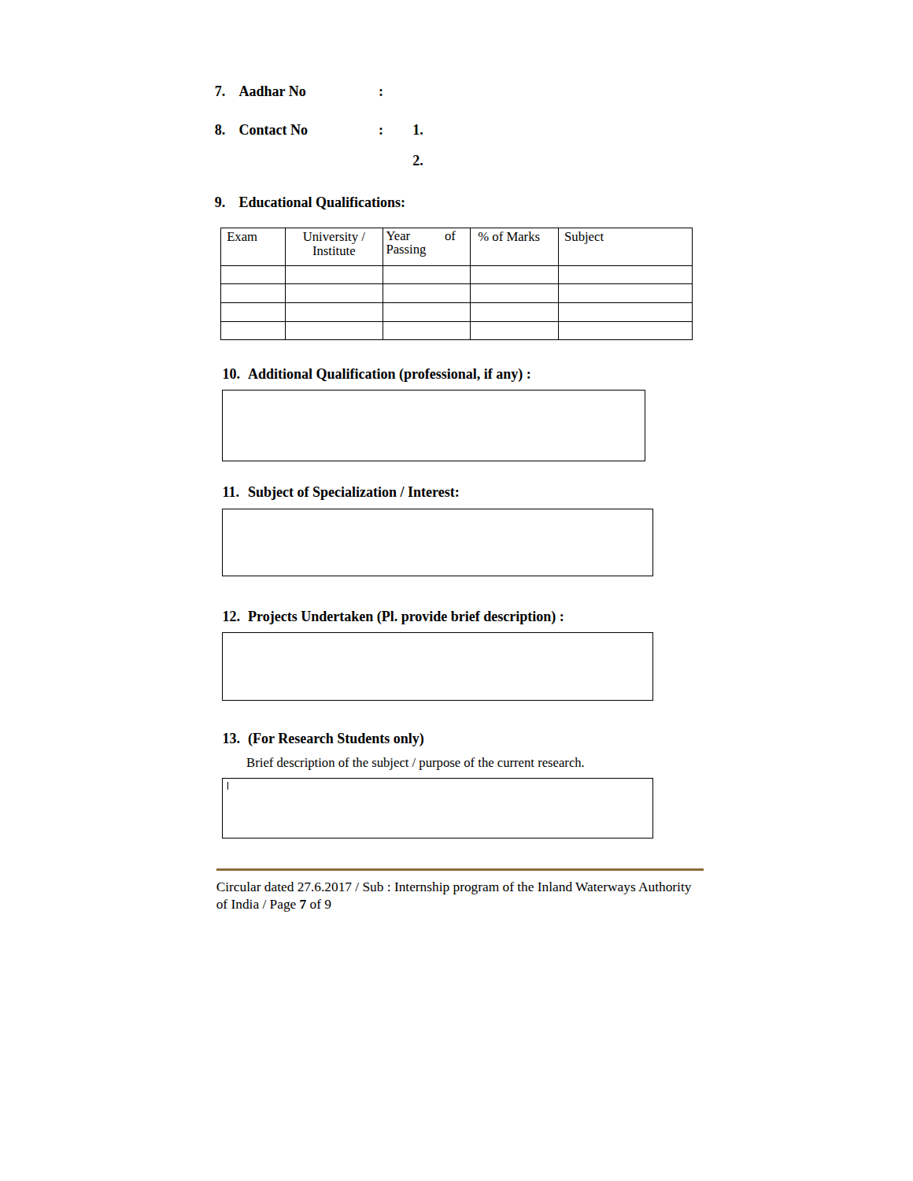7. Aadhar No :
8. Contact No : 1.
2.
9. Educational Qualifications:
| Exam | University / Institute | Year of Passing | % of Marks | Subject |
| --- | --- | --- | --- | --- |
10. Additional Qualification (professional, if any) :
11. Subject of Specialization / Interest:
12. Projects Undertaken (Pl. provide brief description) :
13.(For Research Students only)
Brief description of the subject / purpose of the current research.
Circular dated 27.6.2017 / Sub : Internship program of the Inland Waterways Authority of India / Page 7 of 9